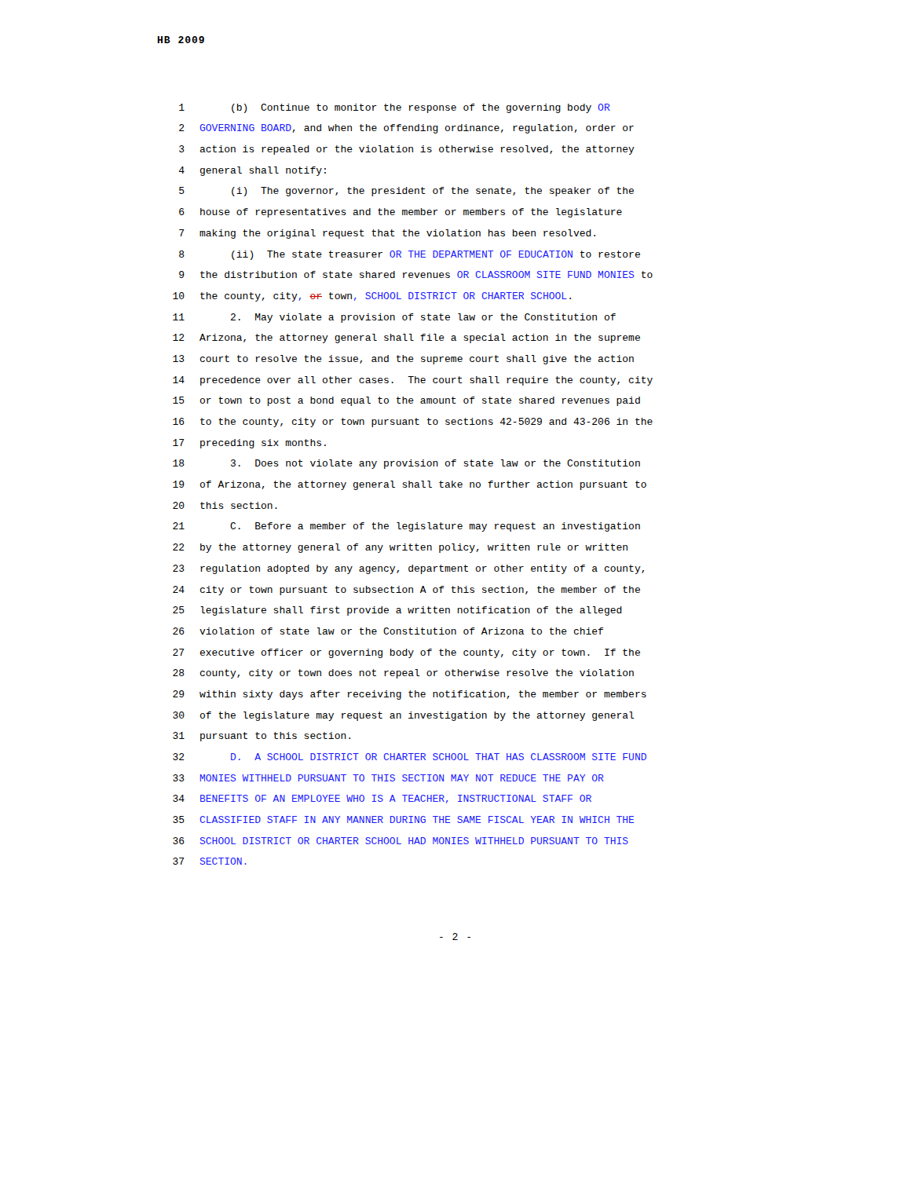HB 2009
| 1 | (b) Continue to monitor the response of the governing body or |
| 2 | governing board , and when the offending ordinance, regulation, order or |
| 3 | action is repealed or the violation is otherwise resolved, the attorney |
| 4 | general shall notify: |
| 5 | (i) The governor, the president of the senate, the speaker of the |
| 6 | house of representatives and the member or members of the legislature |
| 7 | making the original request that the violation has been resolved. |
| 8 | (ii) The state treasurer or the department of education to restore |
| 9 | the distribution of state shared revenues or classroom site fund monies to |
| 10 | the county, city , or town , school district or charter school . |
| 11 | 2. May violate a provision of state law or the Constitution of |
| 12 | Arizona, the attorney general shall file a special action in the supreme |
| 13 | court to resolve the issue, and the supreme court shall give the action |
| 14 | precedence over all other cases. The court shall require the county, city |
| 15 | or town to post a bond equal to the amount of state shared revenues paid |
| 16 | to the county, city or town pursuant to sections 42-5029 and 43-206 in the |
| 17 | preceding six months. |
| 18 | 3. Does not violate any provision of state law or the Constitution |
| 19 | of Arizona, the attorney general shall take no further action pursuant to |
| 20 | this section. |
| 21 | C. Before a member of the legislature may request an investigation |
| 22 | by the attorney general of any written policy, written rule or written |
| 23 | regulation adopted by any agency, department or other entity of a county, |
| 24 | city or town pursuant to subsection A of this section, the member of the |
| 25 | legislature shall first provide a written notification of the alleged |
| 26 | violation of state law or the Constitution of Arizona to the chief |
| 27 | executive officer or governing body of the county, city or town. If the |
| 28 | county, city or town does not repeal or otherwise resolve the violation |
| 29 | within sixty days after receiving the notification, the member or members |
| 30 | of the legislature may request an investigation by the attorney general |
| 31 | pursuant to this section. |
| 32 | D. A school district or charter school that has classroom site fund |
| 33 | monies withheld pursuant to this section may not reduce the pay or |
| 34 | benefits of an employee who is a teacher, instructional staff or |
| 35 | classified staff in any manner during the same fiscal year in which the |
| 36 | school district or charter school had monies withheld pursuant to this |
| 37 | section. |
- 2 -